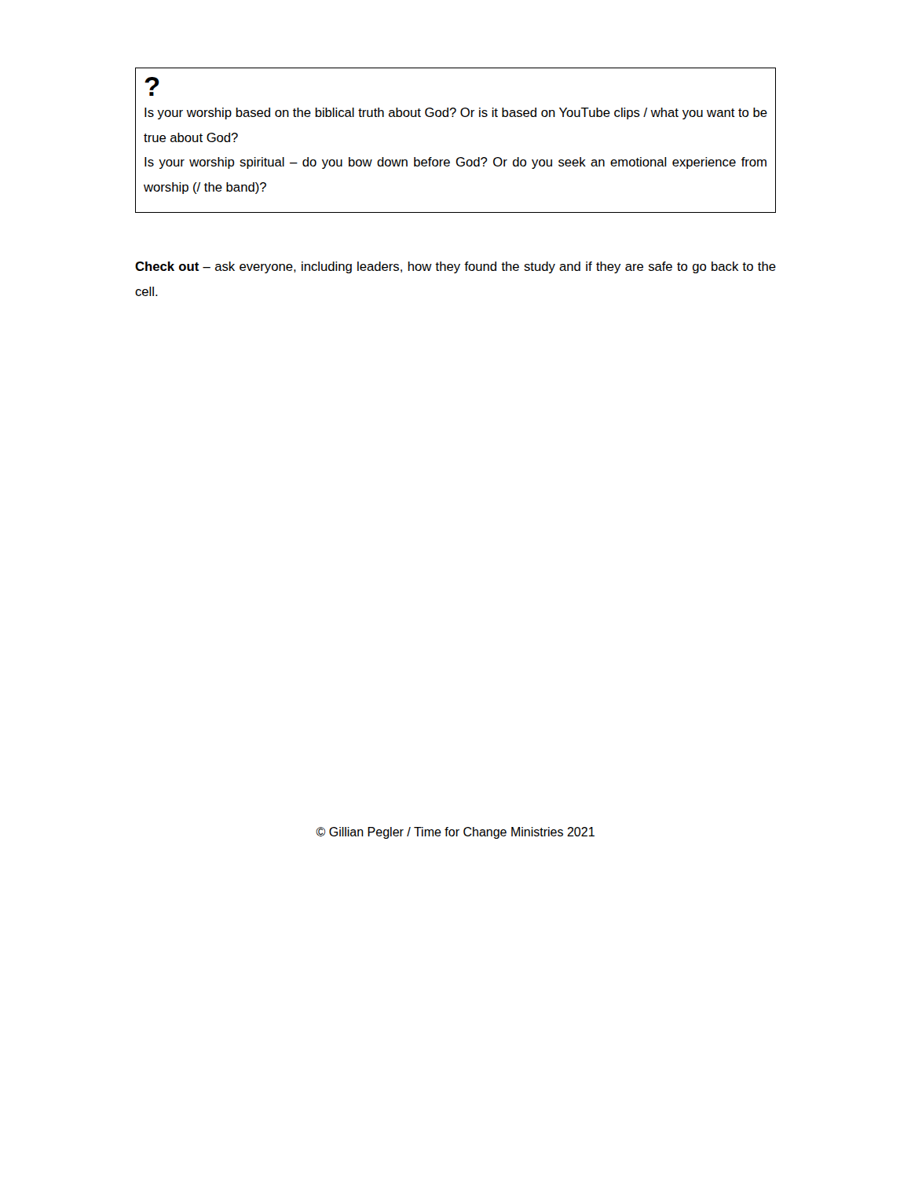?
Is your worship based on the biblical truth about God? Or is it based on YouTube clips / what you want to be true about God?
Is your worship spiritual – do you bow down before God? Or do you seek an emotional experience from worship (/ the band)?
Check out – ask everyone, including leaders, how they found the study and if they are safe to go back to the cell.
© Gillian Pegler / Time for Change Ministries 2021